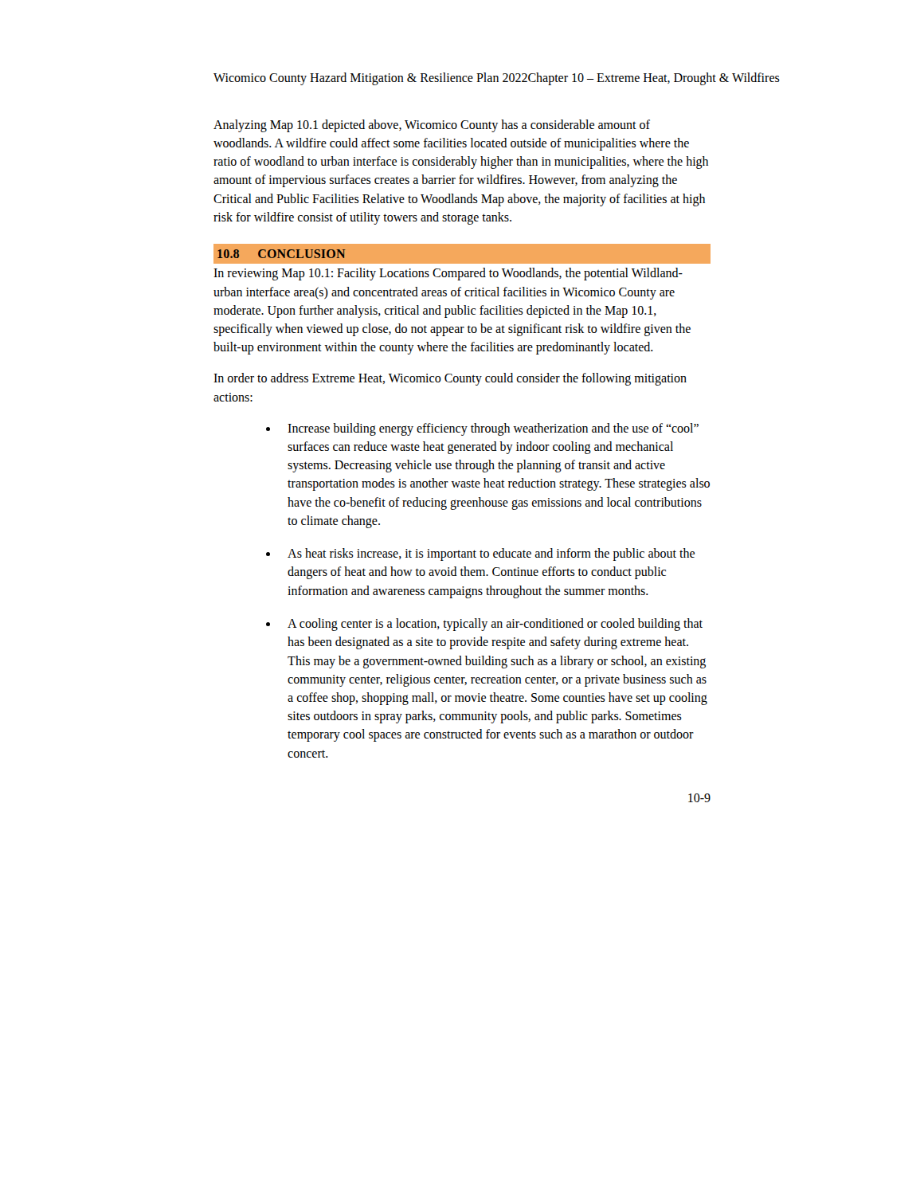Wicomico County Hazard Mitigation & Resilience Plan 2022 Chapter 10 – Extreme Heat, Drought & Wildfires
Analyzing Map 10.1 depicted above, Wicomico County has a considerable amount of woodlands. A wildfire could affect some facilities located outside of municipalities where the ratio of woodland to urban interface is considerably higher than in municipalities, where the high amount of impervious surfaces creates a barrier for wildfires. However, from analyzing the Critical and Public Facilities Relative to Woodlands Map above, the majority of facilities at high risk for wildfire consist of utility towers and storage tanks.
10.8 CONCLUSION
In reviewing Map 10.1: Facility Locations Compared to Woodlands, the potential Wildland-urban interface area(s) and concentrated areas of critical facilities in Wicomico County are moderate. Upon further analysis, critical and public facilities depicted in the Map 10.1, specifically when viewed up close, do not appear to be at significant risk to wildfire given the built-up environment within the county where the facilities are predominantly located.
In order to address Extreme Heat, Wicomico County could consider the following mitigation actions:
Increase building energy efficiency through weatherization and the use of “cool” surfaces can reduce waste heat generated by indoor cooling and mechanical systems. Decreasing vehicle use through the planning of transit and active transportation modes is another waste heat reduction strategy. These strategies also have the co-benefit of reducing greenhouse gas emissions and local contributions to climate change.
As heat risks increase, it is important to educate and inform the public about the dangers of heat and how to avoid them. Continue efforts to conduct public information and awareness campaigns throughout the summer months.
A cooling center is a location, typically an air-conditioned or cooled building that has been designated as a site to provide respite and safety during extreme heat. This may be a government-owned building such as a library or school, an existing community center, religious center, recreation center, or a private business such as a coffee shop, shopping mall, or movie theatre. Some counties have set up cooling sites outdoors in spray parks, community pools, and public parks. Sometimes temporary cool spaces are constructed for events such as a marathon or outdoor concert.
10-9